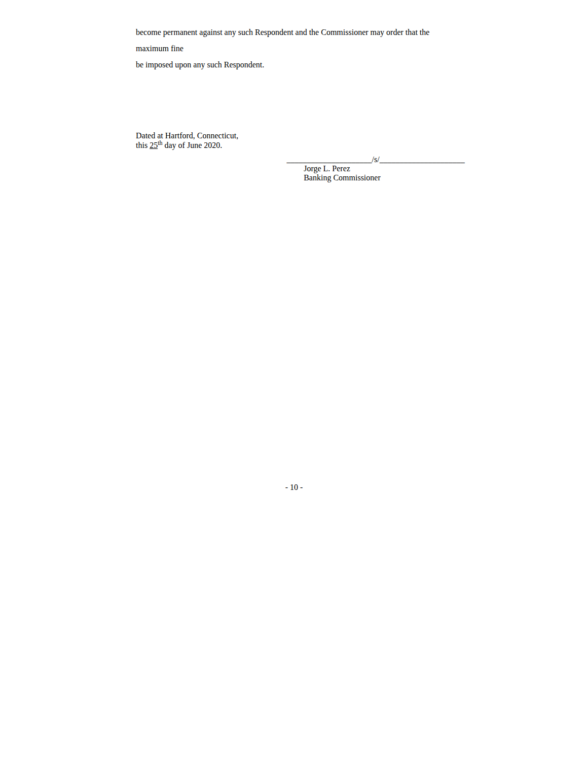become permanent against any such Respondent and the Commissioner may order that the maximum fine
be imposed upon any such Respondent.
Dated at Hartford, Connecticut,
this 25th day of June 2020.
_____________________/s/_____________________
Jorge L. Perez
Banking Commissioner
- 10 -